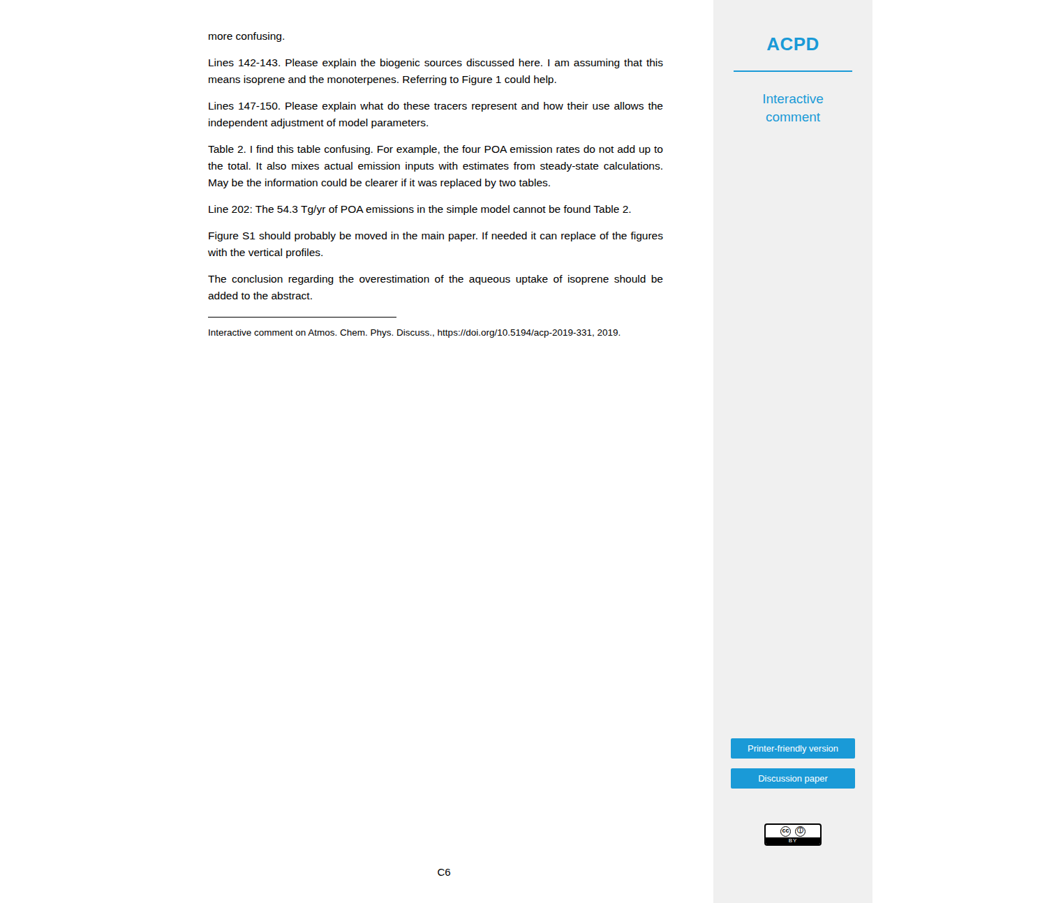ACPD
Interactive
comment
Printer-friendly version Discussion paper
ccⓘ
BY
more confusing.
Lines 142-143. Please explain the biogenic sources discussed here. I am assuming that this means isoprene and the monoterpenes. Referring to Figure 1 could help.
Lines 147-150. Please explain what do these tracers represent and how their use allows the independent adjustment of model parameters.
Table 2. I find this table confusing. For example, the four POA emission rates do not add up to the total. It also mixes actual emission inputs with estimates from steady-state calculations. May be the information could be clearer if it was replaced by two tables.
Line 202: The 54.3 Tg/yr of POA emissions in the simple model cannot be found Table 2.
Figure S1 should probably be moved in the main paper. If needed it can replace of the figures with the vertical profiles.
The conclusion regarding the overestimation of the aqueous uptake of isoprene should be added to the abstract.
Interactive comment on Atmos. Chem. Phys. Discuss., https://doi.org/10.5194/acp-2019-331, 2019.
C6